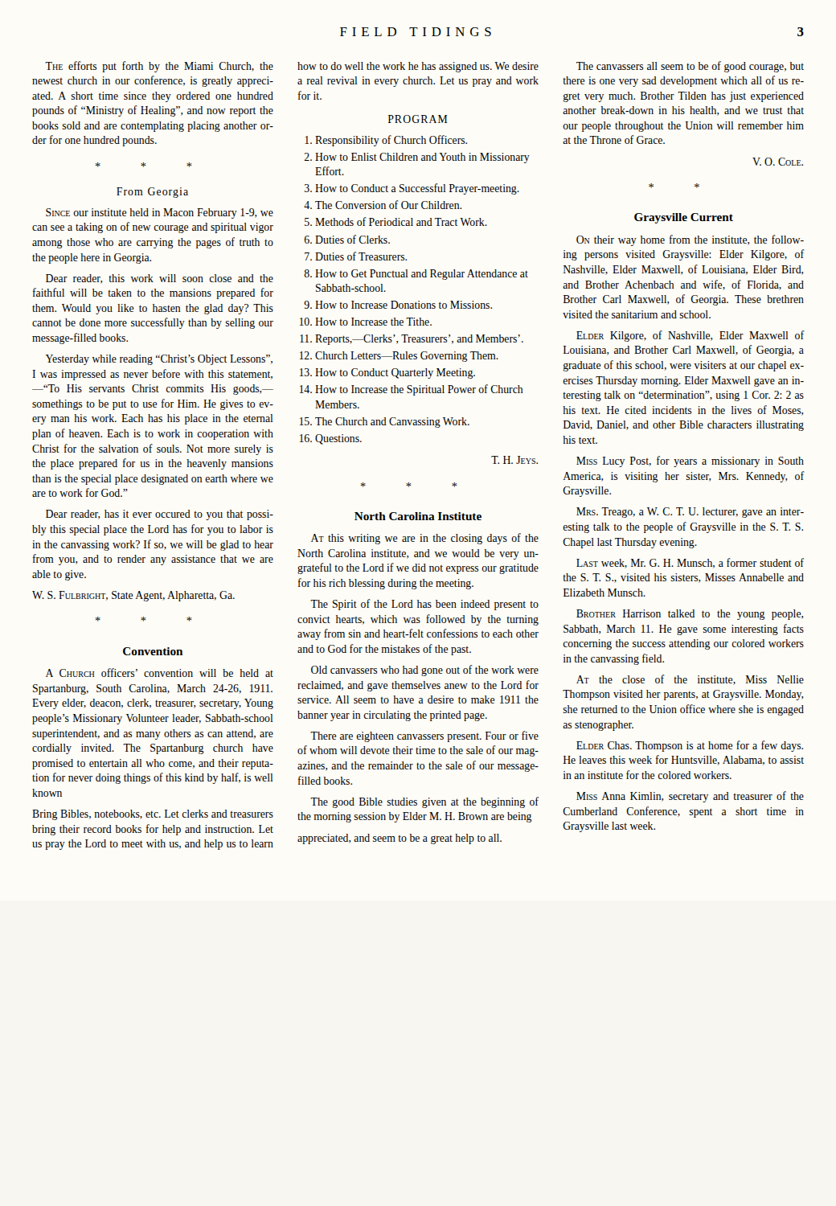FIELD TIDINGS 3
The efforts put forth by the Miami Church, the newest church in our conference, is greatly appreciated. A short time since they ordered one hundred pounds of “Ministry of Healing”, and now report the books sold and are contemplating placing another order for one hundred pounds.
* * *
From Georgia
Since our institute held in Macon February 1-9, we can see a taking on of new courage and spiritual vigor among those who are carrying the pages of truth to the people here in Georgia.
Dear reader, this work will soon close and the faithful will be taken to the mansions prepared for them. Would you like to hasten the glad day? This cannot be done more successfully than by selling our message-filled books.
Yesterday while reading “Christ’s Object Lessons”, I was impressed as never before with this statement,—“To His servants Christ commits His goods,—somethings to be put to use for Him. He gives to every man his work. Each has his place in the eternal plan of heaven. Each is to work in cooperation with Christ for the salvation of souls. Not more surely is the place prepared for us in the heavenly mansions than is the special place designated on earth where we are to work for God.”
Dear reader, has it ever occured to you that possibly this special place the Lord has for you to labor is in the canvassing work? If so, we will be glad to hear from you, and to render any assistance that we are able to give.
W. S. Fulbright, State Agent, Alpharetta, Ga.
* * *
Convention
A Church officers’ convention will be held at Spartanburg, South Carolina, March 24-26, 1911. Every elder, deacon, clerk, treasurer, secretary, Young people’s Missionary Volunteer leader, Sabbath-school superintendent, and as many others as can attend, are cordially invited. The Spartanburg church have promised to entertain all who come, and their reputation for never doing things of this kind by half, is well known
Bring Bibles, notebooks, etc. Let clerks and treasurers bring their record books for help and instruction. Let us pray the Lord to meet with us, and help us to learn how to do well the work he has assigned us. We desire a real revival in every church. Let us pray and work for it.
PROGRAM
Responsibility of Church Officers.
How to Enlist Children and Youth in Missionary Effort.
How to Conduct a Successful Prayer-meeting.
The Conversion of Our Children.
Methods of Periodical and Tract Work.
Duties of Clerks.
Duties of Treasurers.
How to Get Punctual and Regular Attendance at Sabbath-school.
How to Increase Donations to Missions.
How to Increase the Tithe.
Reports,—Clerks’, Treasurers’, and Members’.
Church Letters—Rules Governing Them.
How to Conduct Quarterly Meeting.
How to Increase the Spiritual Power of Church Members.
The Church and Canvassing Work.
Questions.
T. H. Jeys.
* * *
North Carolina Institute
At this writing we are in the closing days of the North Carolina institute, and we would be very ungrateful to the Lord if we did not express our gratitude for his rich blessing during the meeting.
The Spirit of the Lord has been indeed present to convict hearts, which was followed by the turning away from sin and heart-felt confessions to each other and to God for the mistakes of the past.
Old canvassers who had gone out of the work were reclaimed, and gave themselves anew to the Lord for service. All seem to have a desire to make 1911 the banner year in circulating the printed page.
There are eighteen canvassers present. Four or five of whom will devote their time to the sale of our magazines, and the remainder to the sale of our message-filled books.
The good Bible studies given at the beginning of the morning session by Elder M. H. Brown are being
appreciated, and seem to be a great help to all.
The canvassers all seem to be of good courage, but there is one very sad development which all of us regret very much. Brother Tilden has just experienced another break-down in his health, and we trust that our people throughout the Union will remember him at the Throne of Grace.
V. O. Cole.
* *
Graysville Current
On their way home from the institute, the following persons visited Graysville: Elder Kilgore, of Nashville, Elder Maxwell, of Louisiana, Elder Bird, and Brother Achenbach and wife, of Florida, and Brother Carl Maxwell, of Georgia. These brethren visited the sanitarium and school.
Elder Kilgore, of Nashville, Elder Maxwell of Louisiana, and Brother Carl Maxwell, of Georgia, a graduate of this school, were visiters at our chapel exercises Thursday morning. Elder Maxwell gave an interesting talk on “determination”, using 1 Cor. 2: 2 as his text. He cited incidents in the lives of Moses, David, Daniel, and other Bible characters illustrating his text.
Miss Lucy Post, for years a missionary in South America, is visiting her sister, Mrs. Kennedy, of Graysville.
Mrs. Treago, a W. C. T. U. lecturer, gave an interesting talk to the people of Graysville in the S. T. S. Chapel last Thursday evening.
Last week, Mr. G. H. Munsch, a former student of the S. T. S., visited his sisters, Misses Annabelle and Elizabeth Munsch.
Brother Harrison talked to the young people, Sabbath, March 11. He gave some interesting facts concerning the success attending our colored workers in the canvassing field.
At the close of the institute, Miss Nellie Thompson visited her parents, at Graysville. Monday, she returned to the Union office where she is engaged as stenographer.
Elder Chas. Thompson is at home for a few days. He leaves this week for Huntsville, Alabama, to assist in an institute for the colored workers.
Miss Anna Kimlin, secretary and treasurer of the Cumberland Conference, spent a short time in Graysville last week.